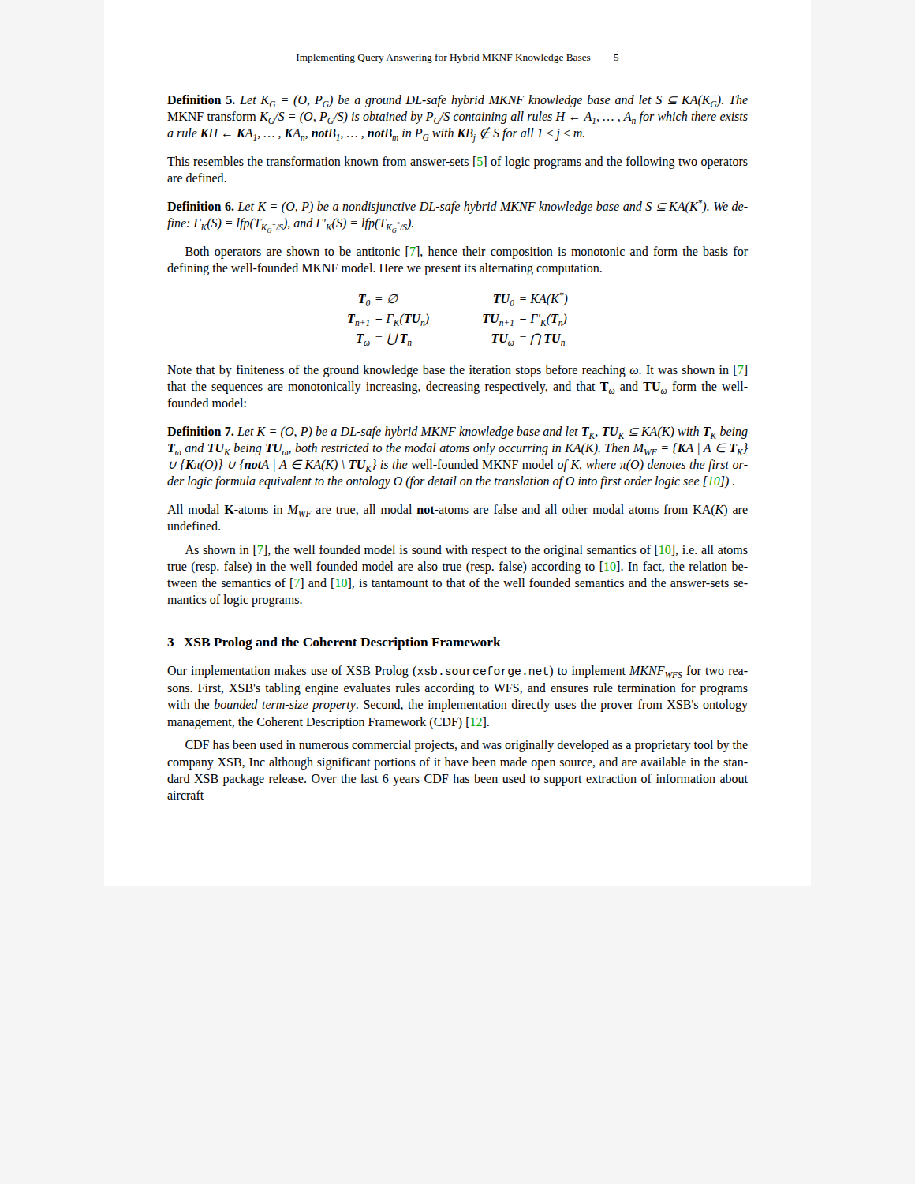Implementing Query Answering for Hybrid MKNF Knowledge Bases 5
Definition 5. Let KG = (O, PG) be a ground DL-safe hybrid MKNF knowledge base and let S ⊆ KA(KG). The MKNF transform KG/S = (O, PG/S) is obtained by PG/S containing all rules H ← A1, … , An for which there exists a rule KH ← KA1, … , KAn, not B1, … , not Bm in PG with KBj ∉ S for all 1 ≤ j ≤ m.
This resembles the transformation known from answer-sets [5] of logic programs and the following two operators are defined.
Definition 6. Let K = (O, P) be a nondisjunctive DL-safe hybrid MKNF knowledge base and S ⊆ KA(K*). We define: ΓK(S) = lfp(TKG+/S), and Γ′K(S) = lfp(TKG*/S).
Both operators are shown to be antitonic [7], hence their composition is monotonic and form the basis for defining the well-founded MKNF model. Here we present its alternating computation.
T0= ∅
Tn+1= ΓK(TUn)
Tω= ⋃ Tn
TU0= KA(K*)
TUn+1= Γ′K(Tn)
TUω= ⋂ TUn
Note that by finiteness of the ground knowledge base the iteration stops before reaching ω. It was shown in [7] that the sequences are monotonically increasing, decreasing respectively, and that Tω and TUω form the well-founded model:
Definition 7. Let K = (O, P) be a DL-safe hybrid MKNF knowledge base and let TK, TUK ⊆ KA(K) with TK being Tω and TUK being TUω, both restricted to the modal atoms only occurring in KA(K). Then MWF = {KA | A ∈ TK} ∪ {Kπ(O)} ∪ {not A | A ∈ KA(K) \ TUK} is the well-founded MKNF model of K, where π(O) denotes the first order logic formula equivalent to the ontology O (for detail on the translation of O into first order logic see [10]) .
All modal K-atoms in MWF are true, all modal not-atoms are false and all other modal atoms from KA(K) are undefined.
As shown in [7], the well founded model is sound with respect to the original semantics of [10], i.e. all atoms true (resp. false) in the well founded model are also true (resp. false) according to [10]. In fact, the relation between the semantics of [7] and [10], is tantamount to that of the well founded semantics and the answer-sets semantics of logic programs.
3 XSB Prolog and the Coherent Description Framework
Our implementation makes use of XSB Prolog (xsb.sourceforge.net) to implement MKNFWFS for two reasons. First, XSB's tabling engine evaluates rules according to WFS, and ensures rule termination for programs with the bounded term-size property. Second, the implementation directly uses the prover from XSB's ontology management, the Coherent Description Framework (CDF) [12].
CDF has been used in numerous commercial projects, and was originally developed as a proprietary tool by the company XSB, Inc although significant portions of it have been made open source, and are available in the standard XSB package release. Over the last 6 years CDF has been used to support extraction of information about aircraft